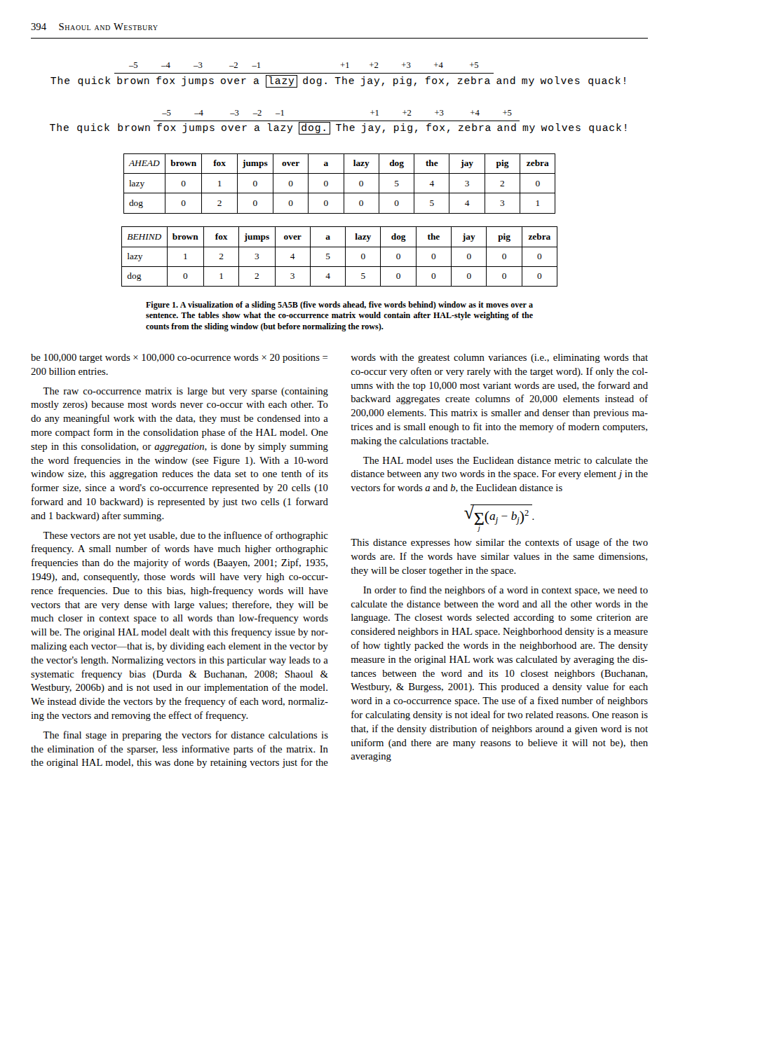394 Shaoul and Westbury
| | –5 | –4 | –3 | –2 | –1 | | | +1 | +2 | +3 | +4 | +5 | | | |
| The quick | brown | fox | jumps | over | a | lazy | dog. | The | jay, | pig, | fox, | zebra | and | my | wolves quack! |
| | –5 | –4 | –3 | –2 | –1 | | | +1 | +2 | +3 | +4 | +5 | | |
| The quick brown | fox | jumps | over | a | lazy | dog. | The | jay, | pig, | fox, | zebra | and | my | wolves quack! |
| AHEAD | brown | fox | jumps | over | a | lazy | dog | the | jay | pig | zebra |
| --- | --- | --- | --- | --- | --- | --- | --- | --- | --- | --- | --- |
| lazy | 0 | 1 | 0 | 0 | 0 | 0 | 5 | 4 | 3 | 2 | 0 |
| dog | 0 | 2 | 0 | 0 | 0 | 0 | 0 | 5 | 4 | 3 | 1 |
| BEHIND | brown | fox | jumps | over | a | lazy | dog | the | jay | pig | zebra |
| --- | --- | --- | --- | --- | --- | --- | --- | --- | --- | --- | --- |
| lazy | 1 | 2 | 3 | 4 | 5 | 0 | 0 | 0 | 0 | 0 | 0 |
| dog | 0 | 1 | 2 | 3 | 4 | 5 | 0 | 0 | 0 | 0 | 0 |
Figure 1. A visualization of a sliding 5A5B (five words ahead, five words behind) window as it moves over a sentence. The tables show what the co-occurrence matrix would contain after HAL-style weighting of the counts from the sliding window (but before normalizing the rows).
be 100,000 target words × 100,000 co-ocurrence words × 20 positions = 200 billion entries.
The raw co-occurrence matrix is large but very sparse (containing mostly zeros) because most words never co-occur with each other. To do any meaningful work with the data, they must be condensed into a more compact form in the consolidation phase of the HAL model. One step in this consolidation, or aggregation, is done by simply summing the word frequencies in the window (see Figure 1). With a 10-word window size, this aggregation reduces the data set to one tenth of its former size, since a word's co-occurrence represented by 20 cells (10 forward and 10 backward) is represented by just two cells (1 forward and 1 backward) after summing.
These vectors are not yet usable, due to the influence of orthographic frequency. A small number of words have much higher orthographic frequencies than do the majority of words (Baayen, 2001; Zipf, 1935, 1949), and, consequently, those words will have very high co-occurrence frequencies. Due to this bias, high-frequency words will have vectors that are very dense with large values; therefore, they will be much closer in context space to all words than low-frequency words will be. The original HAL model dealt with this frequency issue by normalizing each vector—that is, by dividing each element in the vector by the vector's length. Normalizing vectors in this particular way leads to a systematic frequency bias (Durda & Buchanan, 2008; Shaoul & Westbury, 2006b) and is not used in our implementation of the model. We instead divide the vectors by the frequency of each word, normalizing the vectors and removing the effect of frequency.
The final stage in preparing the vectors for distance calculations is the elimination of the sparser, less informative parts of the matrix. In the original HAL model, this was done by retaining vectors just for the words with the greatest column variances (i.e., eliminating words that co-occur very often or very rarely with the target word). If only the columns with the top 10,000 most variant words are used, the forward and backward aggregates create columns of 20,000 elements instead of 200,000 elements. This matrix is smaller and denser than previous matrices and is small enough to fit into the memory of modern computers, making the calculations tractable.
The HAL model uses the Euclidean distance metric to calculate the distance between any two words in the space. For every element j in the vectors for words a and b, the Euclidean distance is
Σj(aj − bj)2.
This distance expresses how similar the contexts of usage of the two words are. If the words have similar values in the same dimensions, they will be closer together in the space.
In order to find the neighbors of a word in context space, we need to calculate the distance between the word and all the other words in the language. The closest words selected according to some criterion are considered neighbors in HAL space. Neighborhood density is a measure of how tightly packed the words in the neighborhood are. The density measure in the original HAL work was calculated by averaging the distances between the word and its 10 closest neighbors (Buchanan, Westbury, & Burgess, 2001). This produced a density value for each word in a co-occurrence space. The use of a fixed number of neighbors for calculating density is not ideal for two related reasons. One reason is that, if the density distribution of neighbors around a given word is not uniform (and there are many reasons to believe it will not be), then averaging